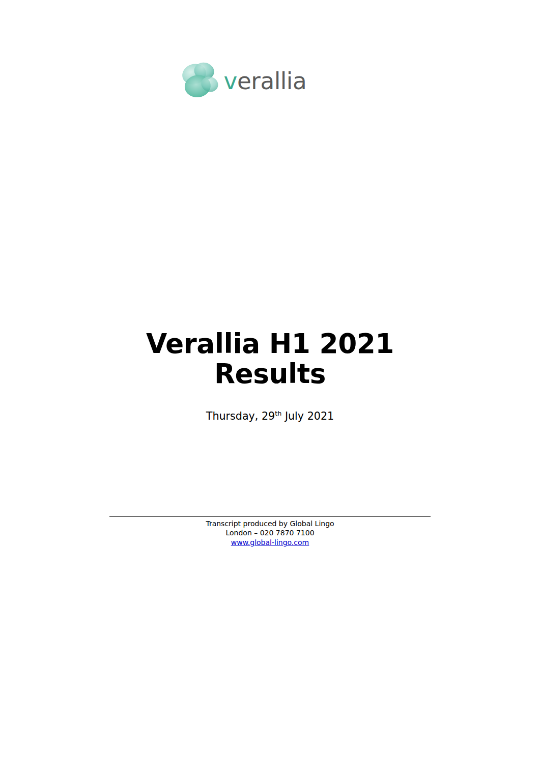verallia
Verallia H1 2021
Results
Thursday, 29th July 2021
Transcript produced by Global Lingo
London – 020 7870 7100
www.global-lingo.com